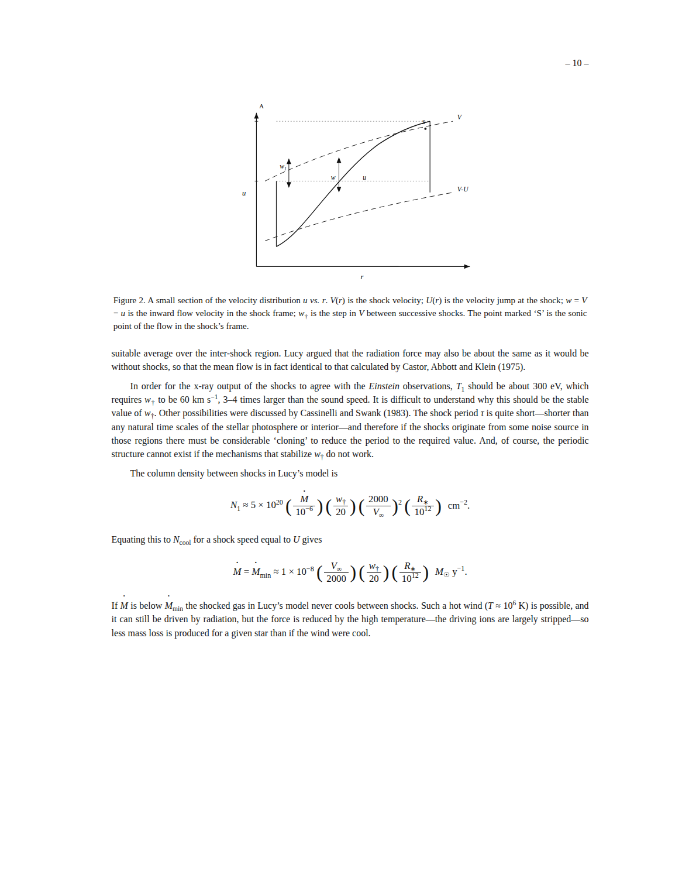– 10 –
r u A V V-U w1 w u S
Figure 2. A small section of the velocity distribution u vs. r. V(r) is the shock velocity; U(r) is the velocity jump at the shock; w = V − u is the inward flow velocity in the shock frame; w† is the step in V between successive shocks. The point marked ‘S’ is the sonic point of the flow in the shock’s frame.
suitable average over the inter-shock region. Lucy argued that the radiation force may also be about the same as it would be without shocks, so that the mean flow is in fact identical to that calculated by Castor, Abbott and Klein (1975).
In order for the x-ray output of the shocks to agree with the Einstein observations, T1 should be about 300 eV, which requires w† to be 60 km s−1, 3–4 times larger than the sound speed. It is difficult to understand why this should be the stable value of w†. Other possibilities were discussed by Cassinelli and Swank (1983). The shock period τ is quite short—shorter than any natural time scales of the stellar photosphere or interior—and therefore if the shocks originate from some noise source in those regions there must be considerable ‘cloning’ to reduce the period to the required value. And, of course, the periodic structure cannot exist if the mechanisms that stabilize w† do not work.
The column density between shocks in Lucy’s model is
N1 ≈ 5 × 1020 (M 10−6) (w†20) (2000 V∞)2 (R∗1012) cm−2.
Equating this to Ncool for a shock speed equal to U gives
M = Mmin ≈ 1 × 10−8 (V∞2000) (w†20) (R∗1012) M☉ y−1.
If M is below Mmin the shocked gas in Lucy’s model never cools between shocks. Such a hot wind (T ≈ 106 K) is possible, and it can still be driven by radiation, but the force is reduced by the high temperature—the driving ions are largely stripped—so less mass loss is produced for a given star than if the wind were cool.